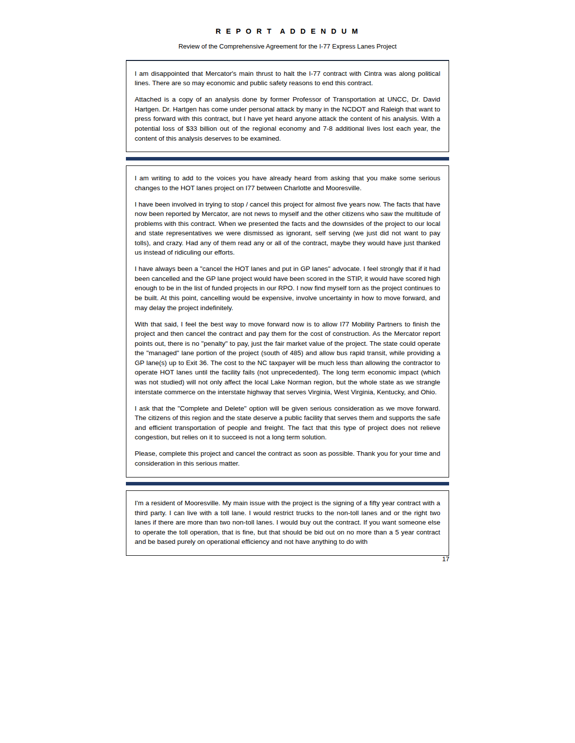R E P O R T A D D E N D U M
Review of the Comprehensive Agreement for the I-77 Express Lanes Project
I am disappointed that Mercator's main thrust to halt the I-77 contract with Cintra was along political lines. There are so may economic and public safety reasons to end this contract.
Attached is a copy of an analysis done by former Professor of Transportation at UNCC, Dr. David Hartgen. Dr. Hartgen has come under personal attack by many in the NCDOT and Raleigh that want to press forward with this contract, but I have yet heard anyone attack the content of his analysis. With a potential loss of $33 billion out of the regional economy and 7-8 additional lives lost each year, the content of this analysis deserves to be examined.
I am writing to add to the voices you have already heard from asking that you make some serious changes to the HOT lanes project on I77 between Charlotte and Mooresville.
I have been involved in trying to stop / cancel this project for almost five years now. The facts that have now been reported by Mercator, are not news to myself and the other citizens who saw the multitude of problems with this contract. When we presented the facts and the downsides of the project to our local and state representatives we were dismissed as ignorant, self serving (we just did not want to pay tolls), and crazy. Had any of them read any or all of the contract, maybe they would have just thanked us instead of ridiculing our efforts.
I have always been a "cancel the HOT lanes and put in GP lanes" advocate. I feel strongly that if it had been cancelled and the GP lane project would have been scored in the STIP, it would have scored high enough to be in the list of funded projects in our RPO. I now find myself torn as the project continues to be built. At this point, cancelling would be expensive, involve uncertainty in how to move forward, and may delay the project indefinitely.
With that said, I feel the best way to move forward now is to allow I77 Mobility Partners to finish the project and then cancel the contract and pay them for the cost of construction. As the Mercator report points out, there is no "penalty" to pay, just the fair market value of the project. The state could operate the "managed" lane portion of the project (south of 485) and allow bus rapid transit, while providing a GP lane(s) up to Exit 36. The cost to the NC taxpayer will be much less than allowing the contractor to operate HOT lanes until the facility fails (not unprecedented). The long term economic impact (which was not studied) will not only affect the local Lake Norman region, but the whole state as we strangle interstate commerce on the interstate highway that serves Virginia, West Virginia, Kentucky, and Ohio.
I ask that the "Complete and Delete" option will be given serious consideration as we move forward. The citizens of this region and the state deserve a public facility that serves them and supports the safe and efficient transportation of people and freight. The fact that this type of project does not relieve congestion, but relies on it to succeed is not a long term solution.
Please, complete this project and cancel the contract as soon as possible. Thank you for your time and consideration in this serious matter.
I'm a resident of Mooresville. My main issue with the project is the signing of a fifty year contract with a third party. I can live with a toll lane. I would restrict trucks to the non-toll lanes and or the right two lanes if there are more than two non-toll lanes. I would buy out the contract. If you want someone else to operate the toll operation, that is fine, but that should be bid out on no more than a 5 year contract and be based purely on operational efficiency and not have anything to do with
17